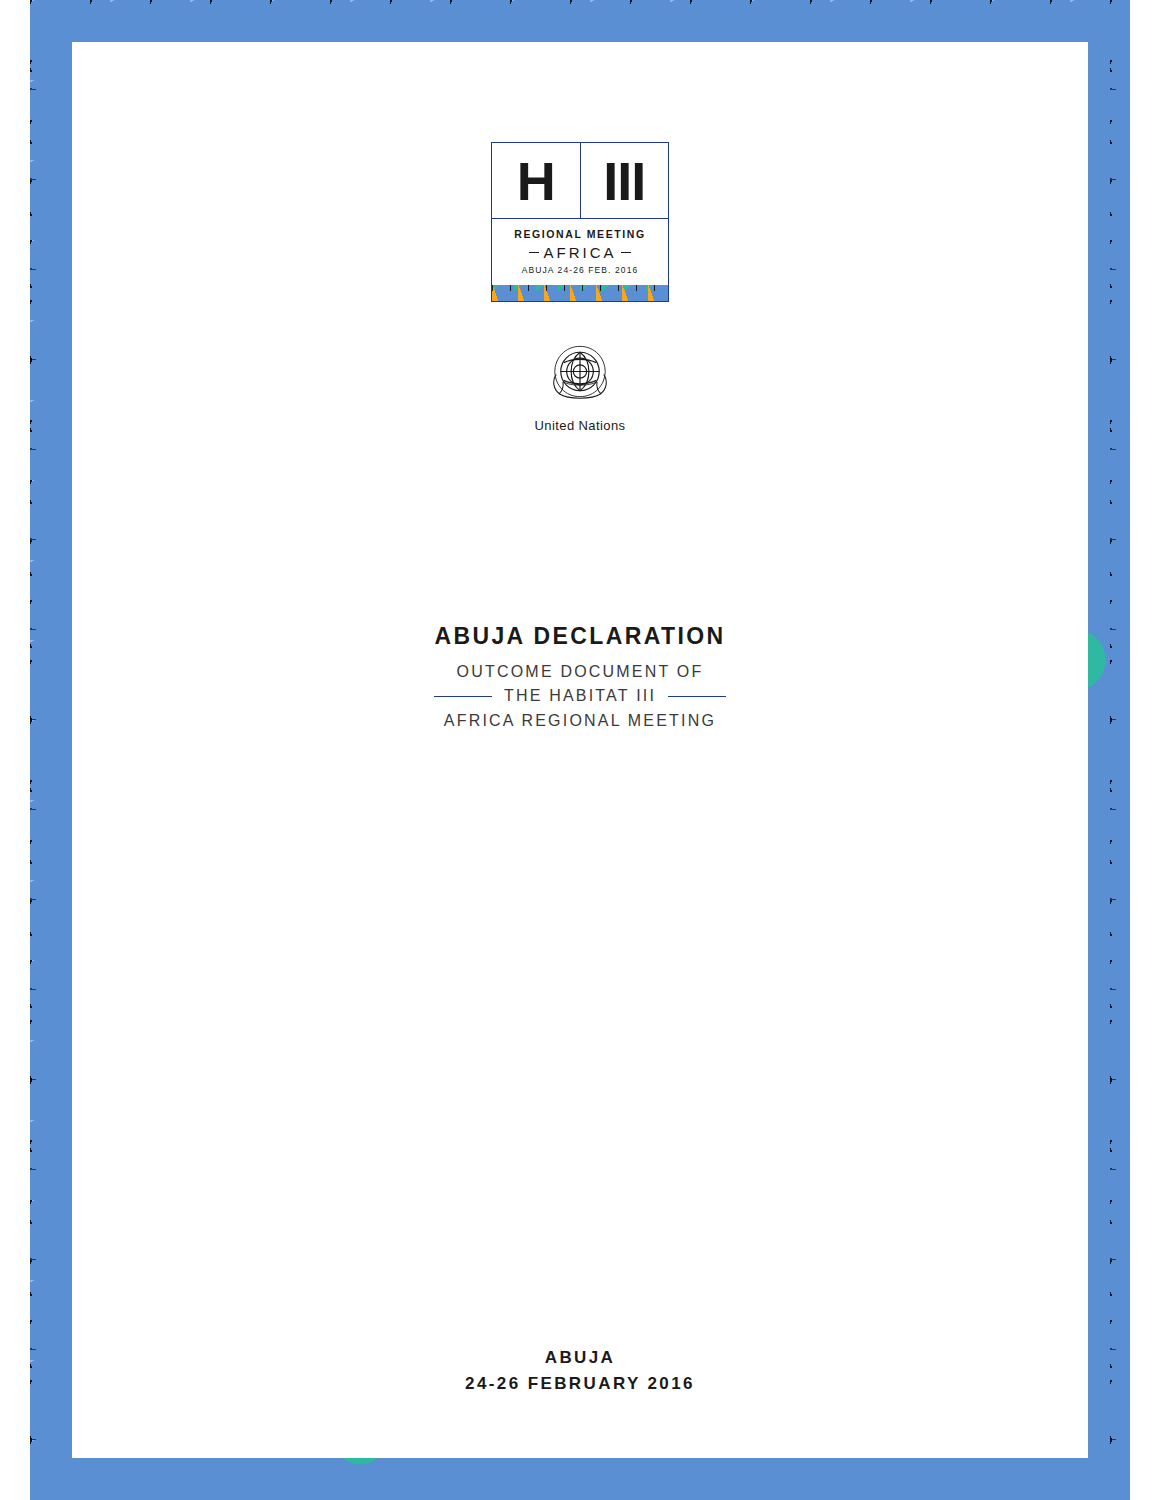H
III
REGIONAL MEETING
AFRICA
ABUJA 24-26 FEB. 2016
United Nations
ABUJA DECLARATION
OUTCOME DOCUMENT OF
THE HABITAT III
AFRICA REGIONAL MEETING
ABUJA
24-26 FEBRUARY 2016